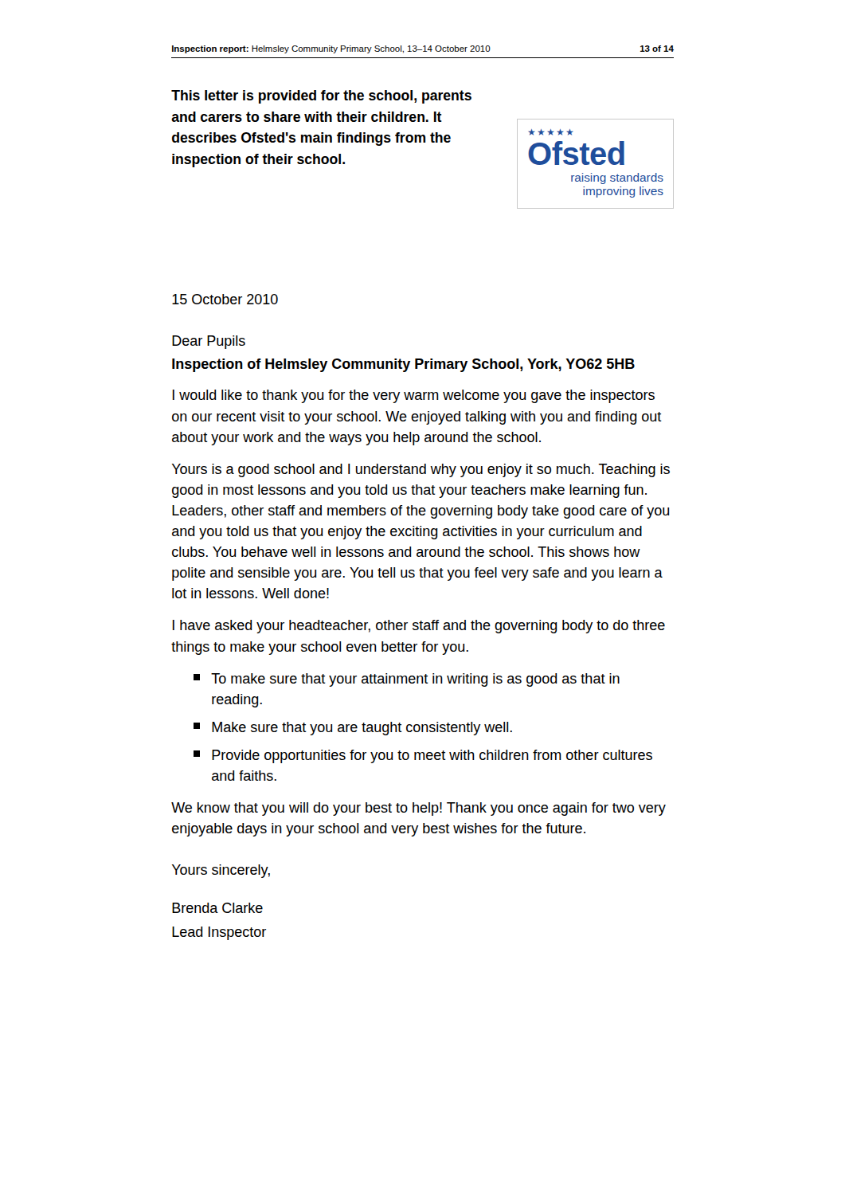Inspection report: Helmsley Community Primary School, 13–14 October 2010
13 of 14
This letter is provided for the school, parents and carers to share with their children. It describes Ofsted's main findings from the inspection of their school.
★★★★★
Ofsted
raising standards
improving lives
15 October 2010
Dear Pupils
Inspection of Helmsley Community Primary School, York, YO62 5HB
I would like to thank you for the very warm welcome you gave the inspectors on our recent visit to your school. We enjoyed talking with you and finding out about your work and the ways you help around the school.
Yours is a good school and I understand why you enjoy it so much. Teaching is good in most lessons and you told us that your teachers make learning fun. Leaders, other staff and members of the governing body take good care of you and you told us that you enjoy the exciting activities in your curriculum and clubs. You behave well in lessons and around the school. This shows how polite and sensible you are. You tell us that you feel very safe and you learn a lot in lessons. Well done!
I have asked your headteacher, other staff and the governing body to do three things to make your school even better for you.
To make sure that your attainment in writing is as good as that in reading.
Make sure that you are taught consistently well.
Provide opportunities for you to meet with children from other cultures and faiths.
We know that you will do your best to help! Thank you once again for two very enjoyable days in your school and very best wishes for the future.
Yours sincerely,
Brenda Clarke
Lead Inspector